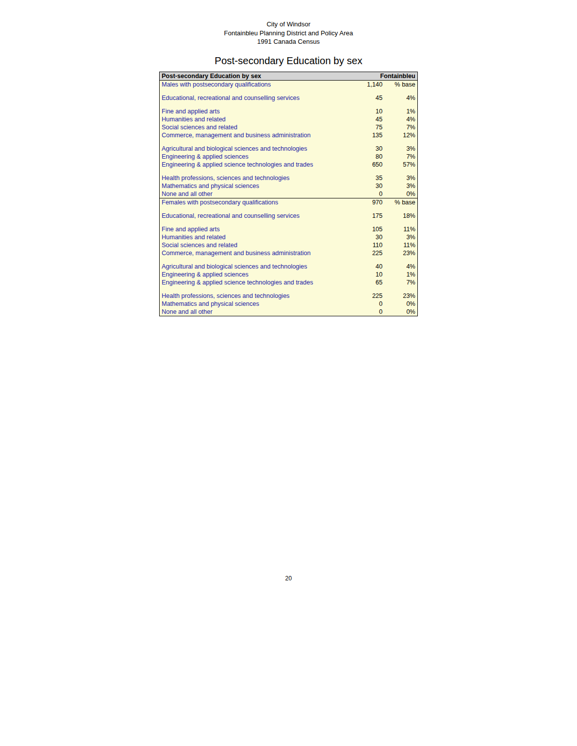City of Windsor
Fontainbleu Planning District and Policy Area
1991 Canada Census
Post-secondary Education by sex
| Post-secondary Education by sex | Fontainbleu |
| --- | --- |
| Males with postsecondary qualifications | 1,140 | % base |
| Educational, recreational and counselling services | 45 | 4% |
| Fine and applied arts | 10 | 1% |
| Humanities and related | 45 | 4% |
| Social sciences and related | 75 | 7% |
| Commerce, management and business administration | 135 | 12% |
| Agricultural and biological sciences and technologies | 30 | 3% |
| Engineering & applied sciences | 80 | 7% |
| Engineering & applied science technologies and trades | 650 | 57% |
| Health professions, sciences and technologies | 35 | 3% |
| Mathematics and physical sciences | 30 | 3% |
| None and all other | 0 | 0% |
| Females with postsecondary qualifications | 970 | % base |
| Educational, recreational and counselling services | 175 | 18% |
| Fine and applied arts | 105 | 11% |
| Humanities and related | 30 | 3% |
| Social sciences and related | 110 | 11% |
| Commerce, management and business administration | 225 | 23% |
| Agricultural and biological sciences and technologies | 40 | 4% |
| Engineering & applied sciences | 10 | 1% |
| Engineering & applied science technologies and trades | 65 | 7% |
| Health professions, sciences and technologies | 225 | 23% |
| Mathematics and physical sciences | 0 | 0% |
| None and all other | 0 | 0% |
20